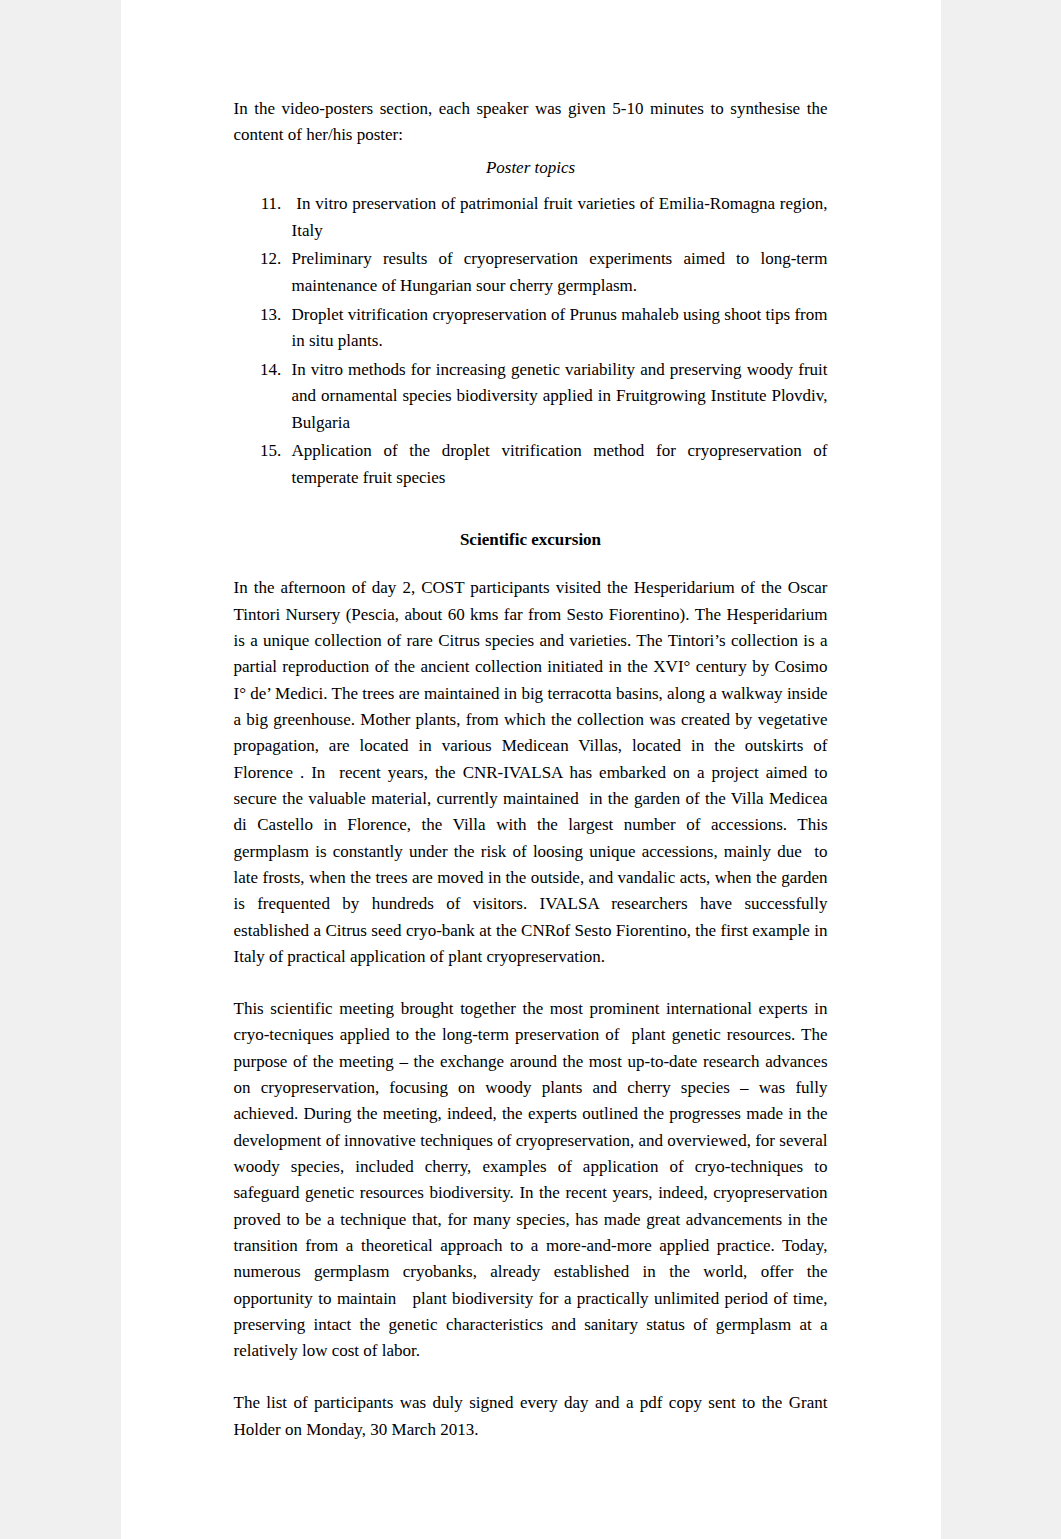In the video-posters section, each speaker was given 5-10 minutes to synthesise the content of her/his poster:
Poster topics
In vitro preservation of patrimonial fruit varieties of Emilia-Romagna region, Italy
Preliminary results of cryopreservation experiments aimed to long-term maintenance of Hungarian sour cherry germplasm.
Droplet vitrification cryopreservation of Prunus mahaleb using shoot tips from in situ plants.
In vitro methods for increasing genetic variability and preserving woody fruit and ornamental species biodiversity applied in Fruitgrowing Institute Plovdiv, Bulgaria
Application of the droplet vitrification method for cryopreservation of temperate fruit species
Scientific excursion
In the afternoon of day 2, COST participants visited the Hesperidarium of the Oscar Tintori Nursery (Pescia, about 60 kms far from Sesto Fiorentino). The Hesperidarium is a unique collection of rare Citrus species and varieties. The Tintori’s collection is a partial reproduction of the ancient collection initiated in the XVI° century by Cosimo I° de’ Medici. The trees are maintained in big terracotta basins, along a walkway inside a big greenhouse. Mother plants, from which the collection was created by vegetative propagation, are located in various Medicean Villas, located in the outskirts of Florence . In recent years, the CNR-IVALSA has embarked on a project aimed to secure the valuable material, currently maintained in the garden of the Villa Medicea di Castello in Florence, the Villa with the largest number of accessions. This germplasm is constantly under the risk of loosing unique accessions, mainly due to late frosts, when the trees are moved in the outside, and vandalic acts, when the garden is frequented by hundreds of visitors. IVALSA researchers have successfully established a Citrus seed cryo-bank at the CNRof Sesto Fiorentino, the first example in Italy of practical application of plant cryopreservation.
This scientific meeting brought together the most prominent international experts in cryo-tecniques applied to the long-term preservation of plant genetic resources. The purpose of the meeting – the exchange around the most up-to-date research advances on cryopreservation, focusing on woody plants and cherry species – was fully achieved. During the meeting, indeed, the experts outlined the progresses made in the development of innovative techniques of cryopreservation, and overviewed, for several woody species, included cherry, examples of application of cryo-techniques to safeguard genetic resources biodiversity. In the recent years, indeed, cryopreservation proved to be a technique that, for many species, has made great advancements in the transition from a theoretical approach to a more-and-more applied practice. Today, numerous germplasm cryobanks, already established in the world, offer the opportunity to maintain plant biodiversity for a practically unlimited period of time, preserving intact the genetic characteristics and sanitary status of germplasm at a relatively low cost of labor.
The list of participants was duly signed every day and a pdf copy sent to the Grant Holder on Monday, 30 March 2013.